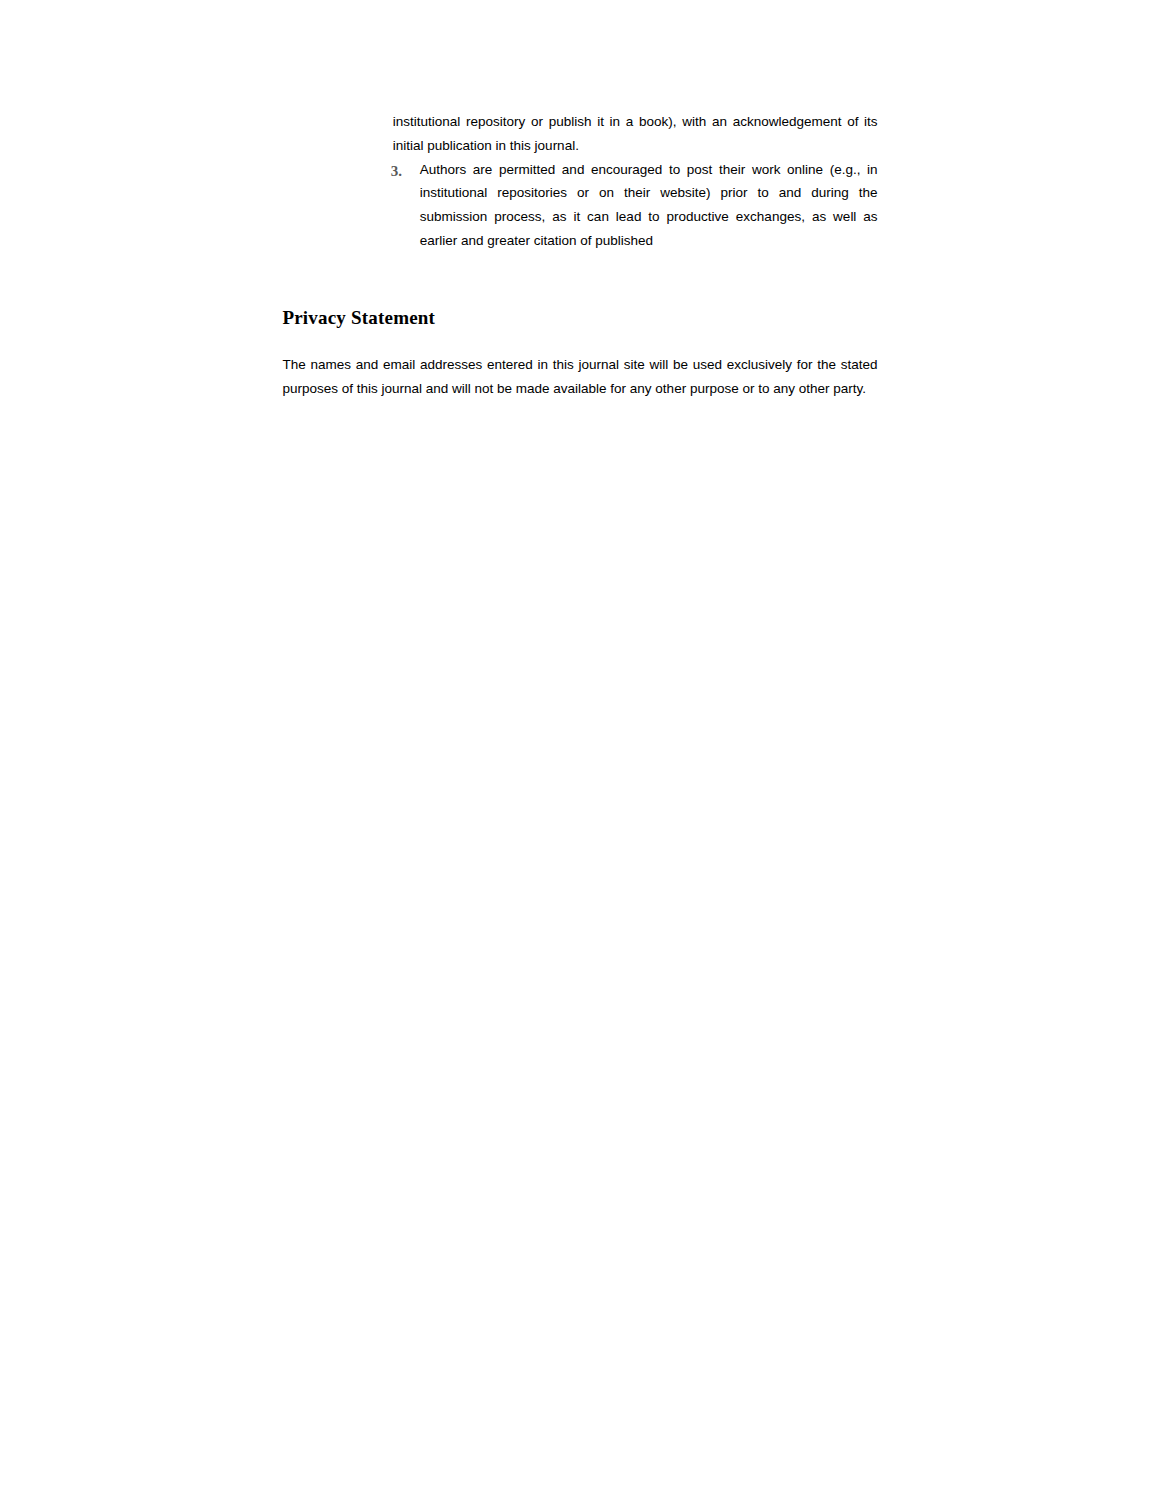institutional repository or publish it in a book), with an acknowledgement of its initial publication in this journal.
Authors are permitted and encouraged to post their work online (e.g., in institutional repositories or on their website) prior to and during the submission process, as it can lead to productive exchanges, as well as earlier and greater citation of published
Privacy Statement
The names and email addresses entered in this journal site will be used exclusively for the stated purposes of this journal and will not be made available for any other purpose or to any other party.